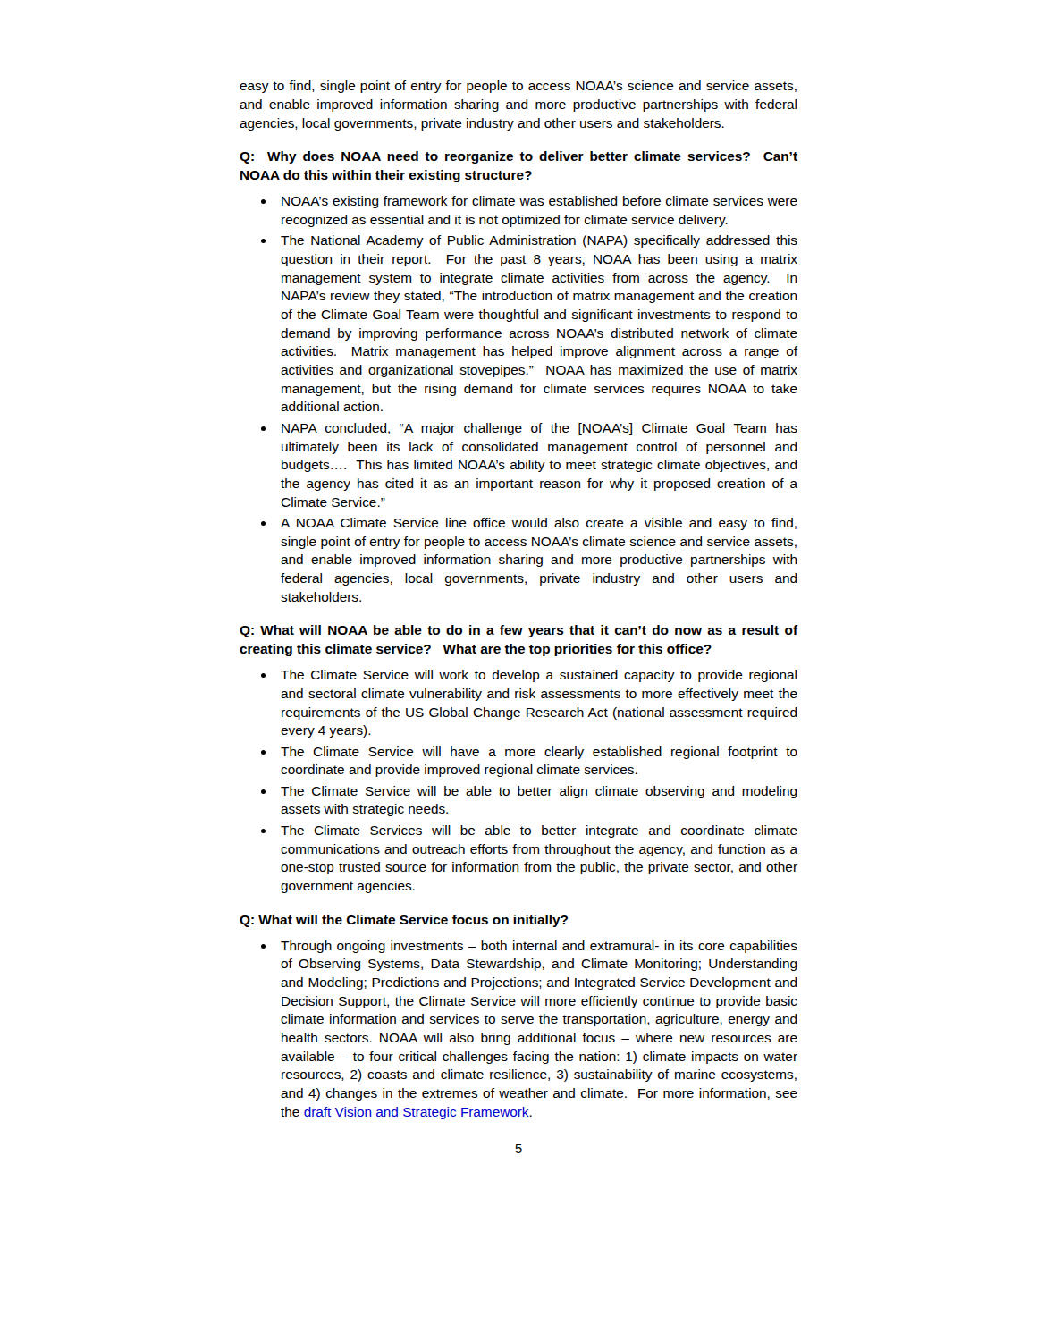easy to find, single point of entry for people to access NOAA’s science and service assets, and enable improved information sharing and more productive partnerships with federal agencies, local governments, private industry and other users and stakeholders.
Q: Why does NOAA need to reorganize to deliver better climate services? Can’t NOAA do this within their existing structure?
NOAA’s existing framework for climate was established before climate services were recognized as essential and it is not optimized for climate service delivery.
The National Academy of Public Administration (NAPA) specifically addressed this question in their report. For the past 8 years, NOAA has been using a matrix management system to integrate climate activities from across the agency. In NAPA’s review they stated, “The introduction of matrix management and the creation of the Climate Goal Team were thoughtful and significant investments to respond to demand by improving performance across NOAA’s distributed network of climate activities. Matrix management has helped improve alignment across a range of activities and organizational stovepipes.” NOAA has maximized the use of matrix management, but the rising demand for climate services requires NOAA to take additional action.
NAPA concluded, “A major challenge of the [NOAA’s] Climate Goal Team has ultimately been its lack of consolidated management control of personnel and budgets…. This has limited NOAA’s ability to meet strategic climate objectives, and the agency has cited it as an important reason for why it proposed creation of a Climate Service.”
A NOAA Climate Service line office would also create a visible and easy to find, single point of entry for people to access NOAA’s climate science and service assets, and enable improved information sharing and more productive partnerships with federal agencies, local governments, private industry and other users and stakeholders.
Q: What will NOAA be able to do in a few years that it can’t do now as a result of creating this climate service? What are the top priorities for this office?
The Climate Service will work to develop a sustained capacity to provide regional and sectoral climate vulnerability and risk assessments to more effectively meet the requirements of the US Global Change Research Act (national assessment required every 4 years).
The Climate Service will have a more clearly established regional footprint to coordinate and provide improved regional climate services.
The Climate Service will be able to better align climate observing and modeling assets with strategic needs.
The Climate Services will be able to better integrate and coordinate climate communications and outreach efforts from throughout the agency, and function as a one-stop trusted source for information from the public, the private sector, and other government agencies.
Q: What will the Climate Service focus on initially?
Through ongoing investments – both internal and extramural- in its core capabilities of Observing Systems, Data Stewardship, and Climate Monitoring; Understanding and Modeling; Predictions and Projections; and Integrated Service Development and Decision Support, the Climate Service will more efficiently continue to provide basic climate information and services to serve the transportation, agriculture, energy and health sectors. NOAA will also bring additional focus – where new resources are available – to four critical challenges facing the nation: 1) climate impacts on water resources, 2) coasts and climate resilience, 3) sustainability of marine ecosystems, and 4) changes in the extremes of weather and climate. For more information, see the draft Vision and Strategic Framework.
5